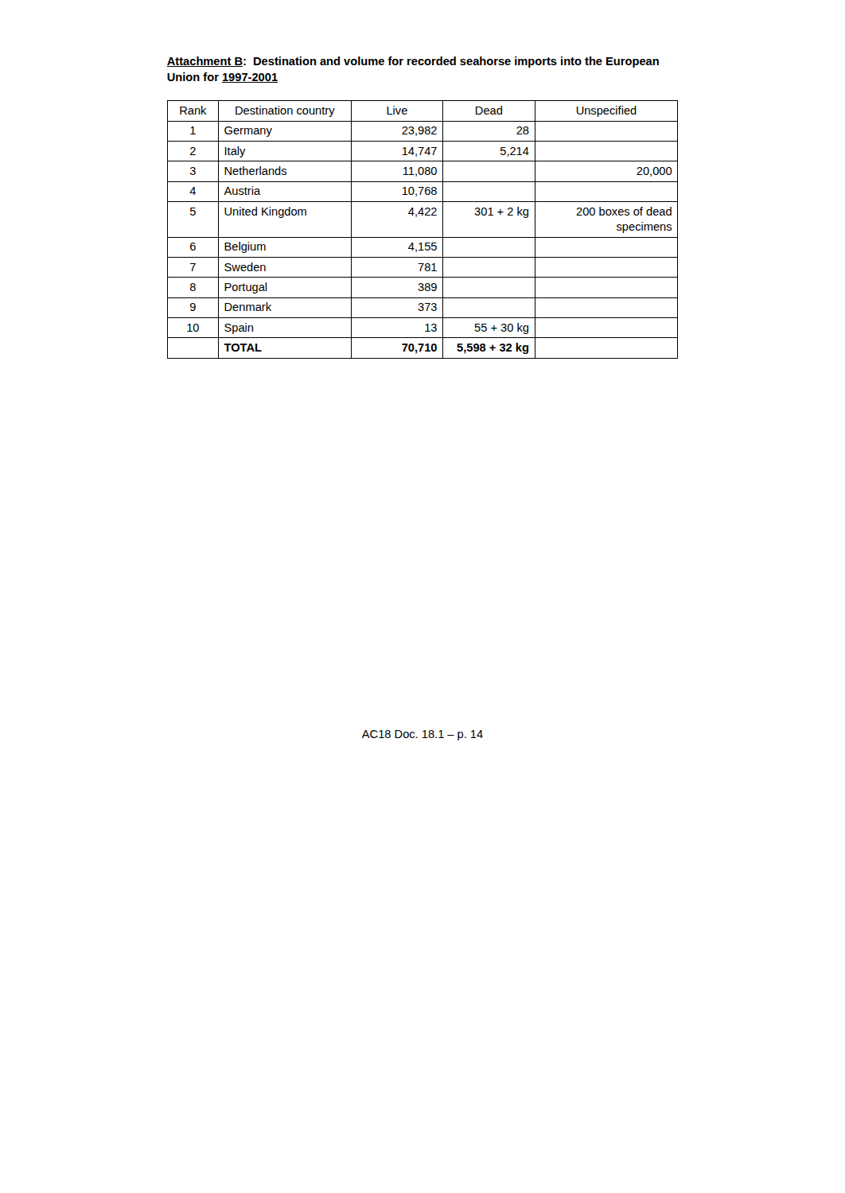Attachment B: Destination and volume for recorded seahorse imports into the European Union for 1997-2001
| Rank | Destination country | Live | Dead | Unspecified |
| --- | --- | --- | --- | --- |
| 1 | Germany | 23,982 | 28 | |
| 2 | Italy | 14,747 | 5,214 | |
| 3 | Netherlands | 11,080 | | 20,000 |
| 4 | Austria | 10,768 | | |
| 5 | United Kingdom | 4,422 | 301 + 2 kg | 200 boxes of dead specimens |
| 6 | Belgium | 4,155 | | |
| 7 | Sweden | 781 | | |
| 8 | Portugal | 389 | | |
| 9 | Denmark | 373 | | |
| 10 | Spain | 13 | 55 + 30 kg | |
| | TOTAL | 70,710 | 5,598 + 32 kg | |
AC18 Doc. 18.1 – p. 14